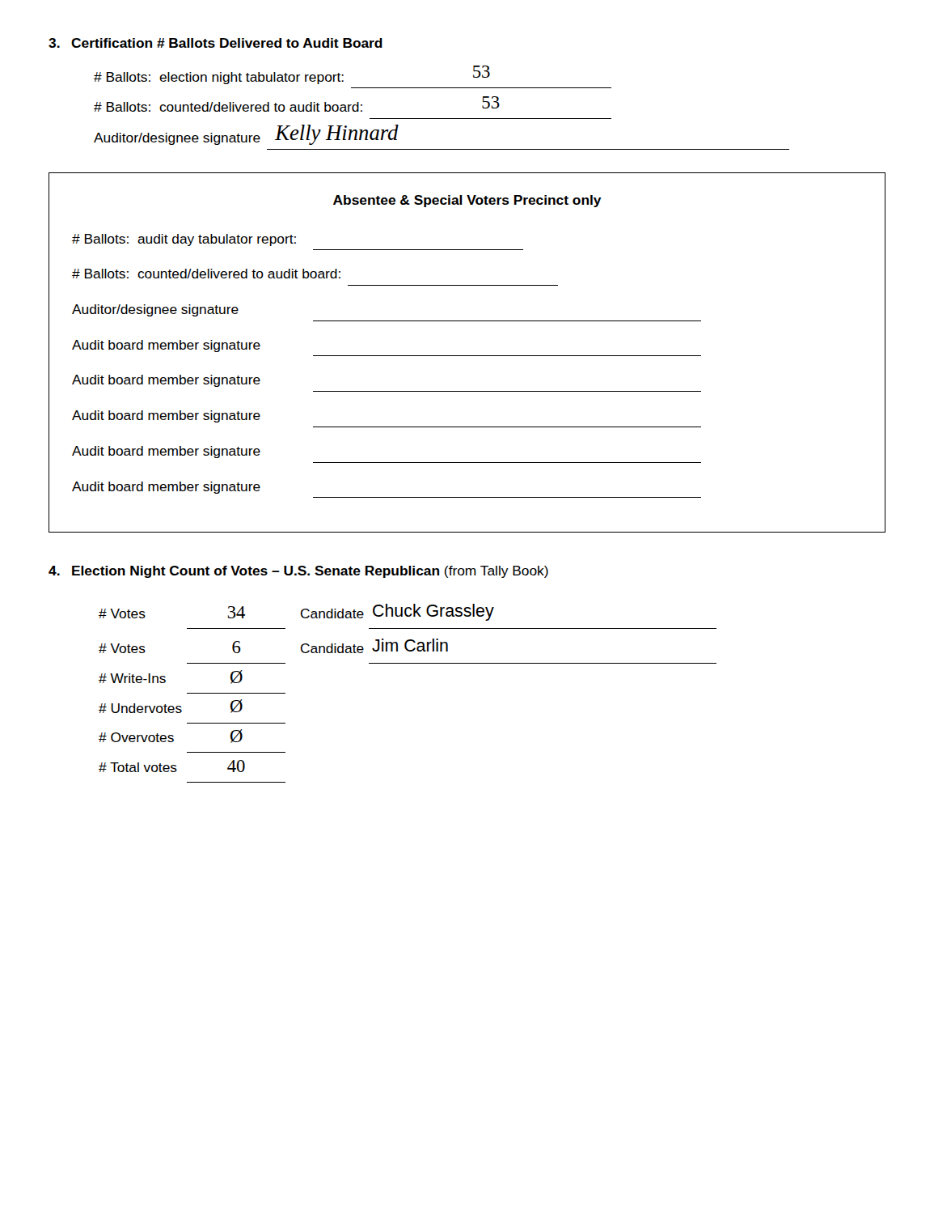3. Certification # Ballots Delivered to Audit Board
# Ballots: election night tabulator report: 53
# Ballots: counted/delivered to audit board: 53
Auditor/designee signature Kelly Hinnard
Absentee & Special Voters Precinct only
# Ballots: audit day tabulator report:
# Ballots: counted/delivered to audit board:
Auditor/designee signature
Audit board member signature
Audit board member signature
Audit board member signature
Audit board member signature
Audit board member signature
4. Election Night Count of Votes – U.S. Senate Republican (from Tally Book)
| # Votes | 34 | Candidate | Chuck Grassley |
| # Votes | 6 | Candidate | Jim Carlin |
| # Write-Ins | Ø | | |
| # Undervotes | Ø | | |
| # Overvotes | Ø | | |
| # Total votes | 40 | | |